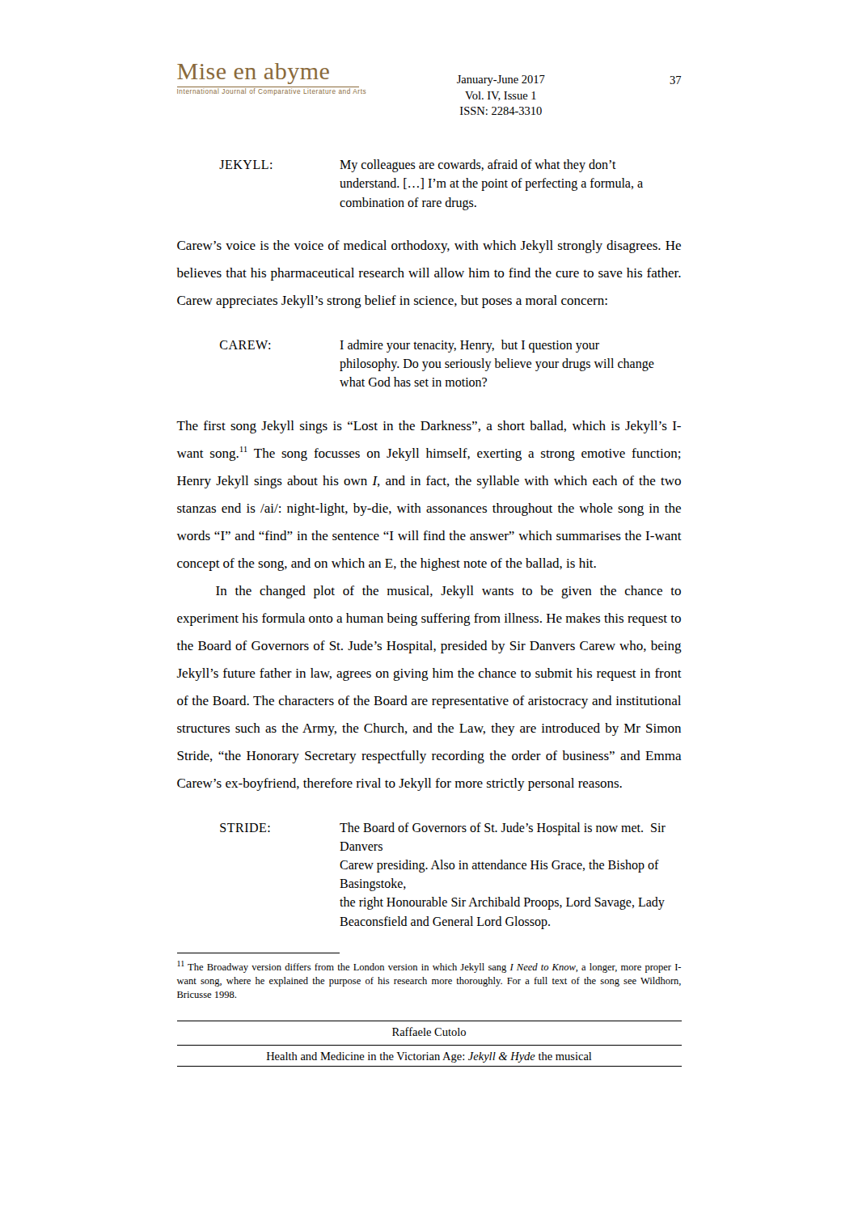Mise en abyme
International Journal of Comparative Literature and Arts
January-June 2017
Vol. IV, Issue 1
ISSN: 2284-3310
37
| JEKYLL: | My colleagues are cowards, afraid of what they don’t understand. […] I’m at the point of perfecting a formula, a combination of rare drugs. |
Carew’s voice is the voice of medical orthodoxy, with which Jekyll strongly disagrees. He believes that his pharmaceutical research will allow him to find the cure to save his father. Carew appreciates Jekyll’s strong belief in science, but poses a moral concern:
| CAREW: | I admire your tenacity, Henry, but I question your philosophy. Do you seriously believe your drugs will change what God has set in motion? |
The first song Jekyll sings is “Lost in the Darkness”, a short ballad, which is Jekyll’s I-want song.11 The song focusses on Jekyll himself, exerting a strong emotive function; Henry Jekyll sings about his own I, and in fact, the syllable with which each of the two stanzas end is /ai/: night-light, by-die, with assonances throughout the whole song in the words “I” and “find” in the sentence “I will find the answer” which summarises the I-want concept of the song, and on which an E, the highest note of the ballad, is hit.
In the changed plot of the musical, Jekyll wants to be given the chance to experiment his formula onto a human being suffering from illness. He makes this request to the Board of Governors of St. Jude’s Hospital, presided by Sir Danvers Carew who, being Jekyll’s future father in law, agrees on giving him the chance to submit his request in front of the Board. The characters of the Board are representative of aristocracy and institutional structures such as the Army, the Church, and the Law, they are introduced by Mr Simon Stride, “the Honorary Secretary respectfully recording the order of business” and Emma Carew’s ex-boyfriend, therefore rival to Jekyll for more strictly personal reasons.
| STRIDE: | The Board of Governors of St. Jude’s Hospital is now met. Sir Danvers Carew presiding. Also in attendance His Grace, the Bishop of Basingstoke, the right Honourable Sir Archibald Proops, Lord Savage, Lady Beaconsfield and General Lord Glossop. |
11 The Broadway version differs from the London version in which Jekyll sang I Need to Know, a longer, more proper I-want song, where he explained the purpose of his research more thoroughly. For a full text of the song see Wildhorn, Bricusse 1998.
Raffaele Cutolo
Health and Medicine in the Victorian Age: Jekyll & Hyde the musical